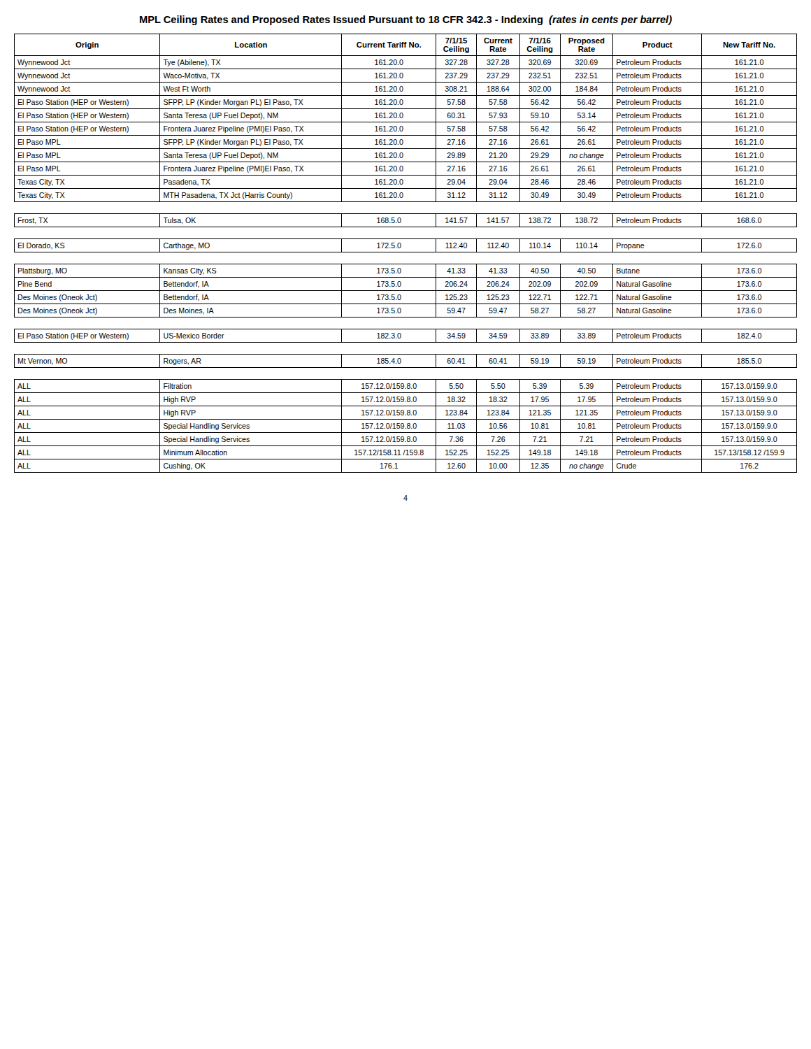MPL Ceiling Rates and Proposed Rates Issued Pursuant to 18 CFR 342.3 - Indexing (rates in cents per barrel)
| Origin | Location | Current Tariff No. | 7/1/15 Ceiling | Current Rate | 7/1/16 Ceiling | Proposed Rate | Product | New Tariff No. |
| --- | --- | --- | --- | --- | --- | --- | --- | --- |
| Wynnewood Jct | Tye (Abilene), TX | 161.20.0 | 327.28 | 327.28 | 320.69 | 320.69 | Petroleum Products | 161.21.0 |
| Wynnewood Jct | Waco-Motiva, TX | 161.20.0 | 237.29 | 237.29 | 232.51 | 232.51 | Petroleum Products | 161.21.0 |
| Wynnewood Jct | West Ft Worth | 161.20.0 | 308.21 | 188.64 | 302.00 | 184.84 | Petroleum Products | 161.21.0 |
| El Paso Station (HEP or Western) | SFPP, LP (Kinder Morgan PL) El Paso, TX | 161.20.0 | 57.58 | 57.58 | 56.42 | 56.42 | Petroleum Products | 161.21.0 |
| El Paso Station (HEP or Western) | Santa Teresa (UP Fuel Depot), NM | 161.20.0 | 60.31 | 57.93 | 59.10 | 53.14 | Petroleum Products | 161.21.0 |
| El Paso Station (HEP or Western) | Frontera Juarez Pipeline (PMI)El Paso, TX | 161.20.0 | 57.58 | 57.58 | 56.42 | 56.42 | Petroleum Products | 161.21.0 |
| El Paso MPL | SFPP, LP (Kinder Morgan PL) El Paso, TX | 161.20.0 | 27.16 | 27.16 | 26.61 | 26.61 | Petroleum Products | 161.21.0 |
| El Paso MPL | Santa Teresa (UP Fuel Depot), NM | 161.20.0 | 29.89 | 21.20 | 29.29 | no change | Petroleum Products | 161.21.0 |
| El Paso MPL | Frontera Juarez Pipeline (PMI)El Paso, TX | 161.20.0 | 27.16 | 27.16 | 26.61 | 26.61 | Petroleum Products | 161.21.0 |
| Texas City, TX | Pasadena, TX | 161.20.0 | 29.04 | 29.04 | 28.46 | 28.46 | Petroleum Products | 161.21.0 |
| Texas City, TX | MTH Pasadena, TX Jct (Harris County) | 161.20.0 | 31.12 | 31.12 | 30.49 | 30.49 | Petroleum Products | 161.21.0 |
| Frost, TX | Tulsa, OK | 168.5.0 | 141.57 | 141.57 | 138.72 | 138.72 | Petroleum Products | 168.6.0 |
| El Dorado, KS | Carthage, MO | 172.5.0 | 112.40 | 112.40 | 110.14 | 110.14 | Propane | 172.6.0 |
| Plattsburg, MO | Kansas City, KS | 173.5.0 | 41.33 | 41.33 | 40.50 | 40.50 | Butane | 173.6.0 |
| Pine Bend | Bettendorf, IA | 173.5.0 | 206.24 | 206.24 | 202.09 | 202.09 | Natural Gasoline | 173.6.0 |
| Des Moines (Oneok Jct) | Bettendorf, IA | 173.5.0 | 125.23 | 125.23 | 122.71 | 122.71 | Natural Gasoline | 173.6.0 |
| Des Moines (Oneok Jct) | Des Moines, IA | 173.5.0 | 59.47 | 59.47 | 58.27 | 58.27 | Natural Gasoline | 173.6.0 |
| El Paso Station (HEP or Western) | US-Mexico Border | 182.3.0 | 34.59 | 34.59 | 33.89 | 33.89 | Petroleum Products | 182.4.0 |
| Mt Vernon, MO | Rogers, AR | 185.4.0 | 60.41 | 60.41 | 59.19 | 59.19 | Petroleum Products | 185.5.0 |
| ALL | Filtration | 157.12.0/159.8.0 | 5.50 | 5.50 | 5.39 | 5.39 | Petroleum Products | 157.13.0/159.9.0 |
| ALL | High RVP | 157.12.0/159.8.0 | 18.32 | 18.32 | 17.95 | 17.95 | Petroleum Products | 157.13.0/159.9.0 |
| ALL | High RVP | 157.12.0/159.8.0 | 123.84 | 123.84 | 121.35 | 121.35 | Petroleum Products | 157.13.0/159.9.0 |
| ALL | Special Handling Services | 157.12.0/159.8.0 | 11.03 | 10.56 | 10.81 | 10.81 | Petroleum Products | 157.13.0/159.9.0 |
| ALL | Special Handling Services | 157.12.0/159.8.0 | 7.36 | 7.26 | 7.21 | 7.21 | Petroleum Products | 157.13.0/159.9.0 |
| ALL | Minimum Allocation | 157.12/158.11 /159.8 | 152.25 | 152.25 | 149.18 | 149.18 | Petroleum Products | 157.13/158.12 /159.9 |
| ALL | Cushing, OK | 176.1 | 12.60 | 10.00 | 12.35 | no change | Crude | 176.2 |
4